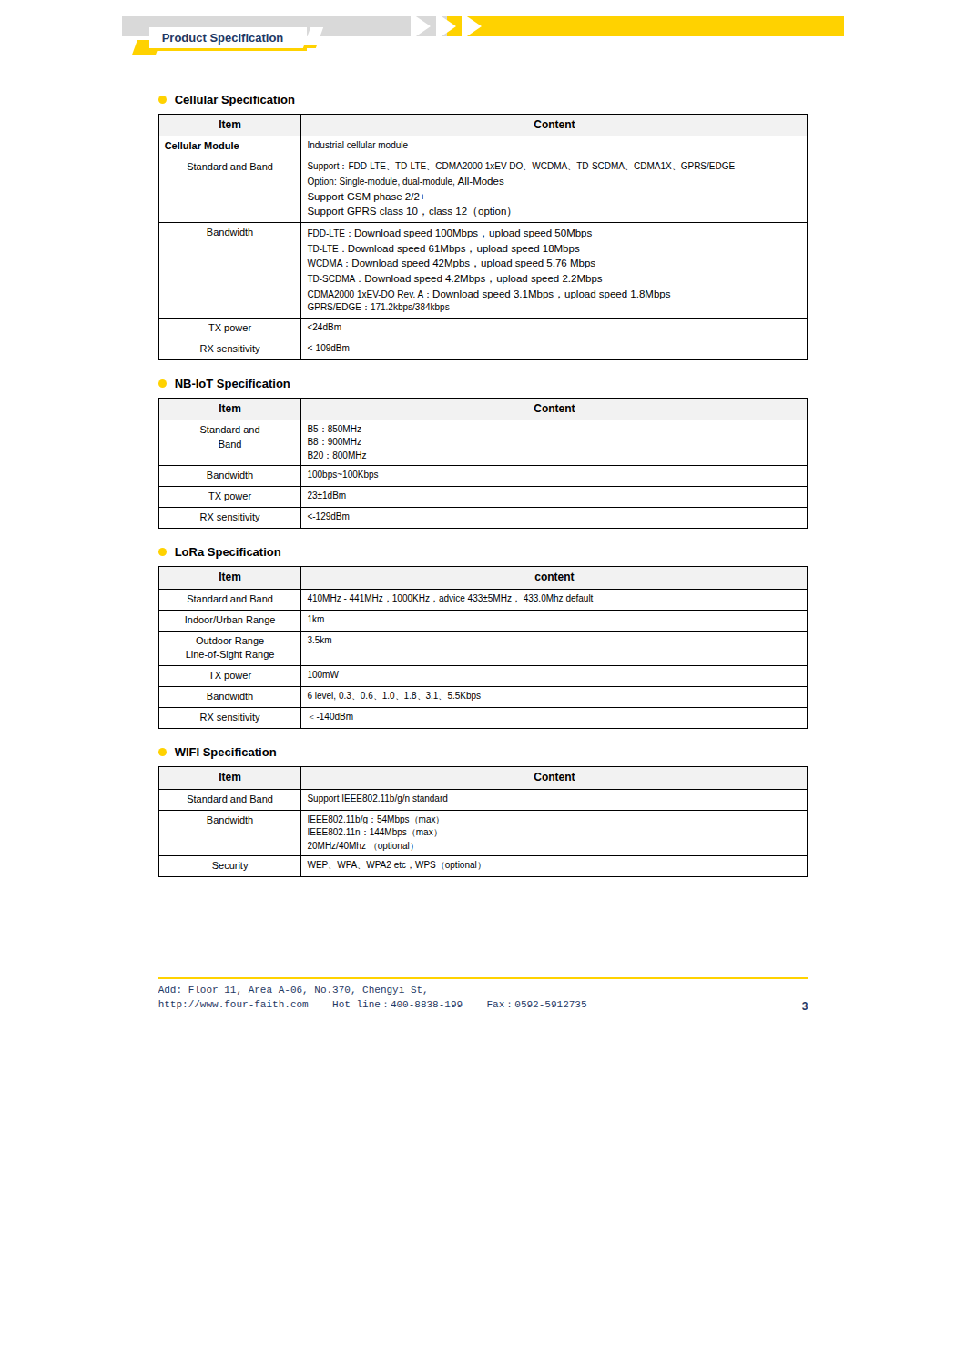Product Specification
Cellular Specification
| Item | Content |
| --- | --- |
| Cellular Module | Industrial cellular module |
| Standard and Band | Support：FDD-LTE、TD-LTE、CDMA2000 1xEV-DO、WCDMA、TD-SCDMA、CDMA1X、GPRS/EDGE Option: Single-module, dual-module, All-Modes Support GSM phase 2/2+ Support GPRS class 10，class 12（option） |
| Bandwidth | FDD-LTE： Download speed 100Mbps，upload speed 50Mbps TD-LTE： Download speed 61Mbps，upload speed 18Mbps WCDMA： Download speed 42Mpbs，upload speed 5.76 Mbps TD-SCDMA： Download speed 4.2Mbps，upload speed 2.2Mbps CDMA2000 1xEV-DO Rev. A： Download speed 3.1Mbps，upload speed 1.8Mbps GPRS/EDGE：171.2kbps/384kbps |
| TX power | <24dBm |
| RX sensitivity | <-109dBm |
NB-IoT Specification
| Item | Content |
| --- | --- |
| Standard and Band | B5：850MHz B8：900MHz B20：800MHz |
| Bandwidth | 100bps~100Kbps |
| TX power | 23±1dBm |
| RX sensitivity | <-129dBm |
LoRa Specification
| Item | content |
| --- | --- |
| Standard and Band | 410MHz - 441MHz，1000KHz，advice 433±5MHz， 433.0Mhz default |
| Indoor/Urban Range | 1km |
| Outdoor Range Line-of-Sight Range | 3.5km |
| TX power | 100mW |
| Bandwidth | 6 level, 0.3、0.6、1.0、1.8、3.1、5.5Kbps |
| RX sensitivity | ＜-140dBm |
WIFI Specification
| Item | Content |
| --- | --- |
| Standard and Band | Support IEEE802.11b/g/n standard |
| Bandwidth | IEEE802.11b/g：54Mbps（max） IEEE802.11n：144Mbps（max） 20MHz/40Mhz （optional） |
| Security | WEP、WPA、WPA2 etc，WPS（optional） |
Add: Floor 11, Area A-06, No.370, Chengyi St,
http://www.four-faith.com Hot line：400-8838-199 Fax：0592-5912735
3